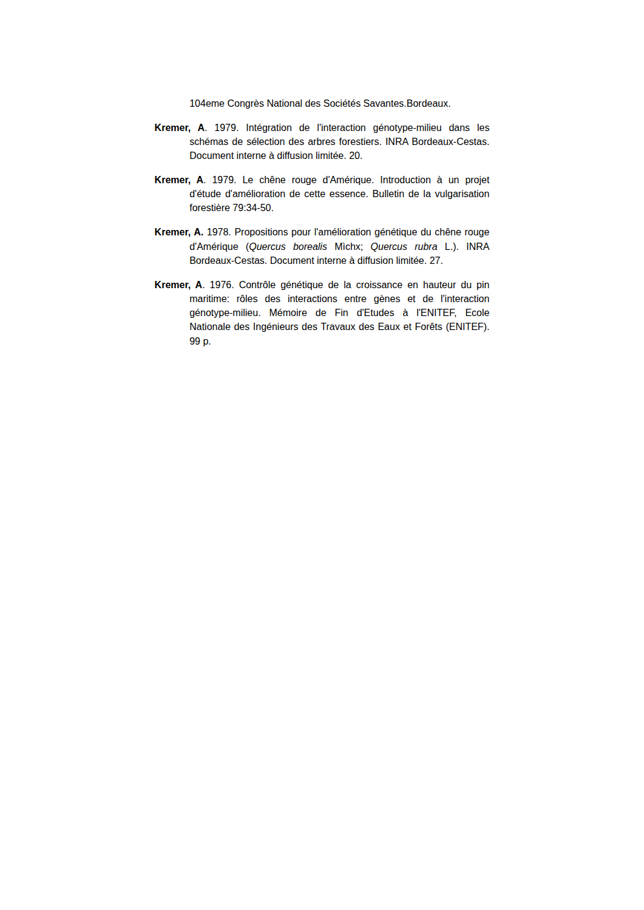104eme Congrès National des Sociétés Savantes.Bordeaux.
Kremer, A. 1979. Intégration de l'interaction génotype-milieu dans les schémas de sélection des arbres forestiers. INRA Bordeaux-Cestas. Document interne à diffusion limitée. 20.
Kremer, A. 1979. Le chêne rouge d'Amérique. Introduction à un projet d'étude d'amélioration de cette essence. Bulletin de la vulgarisation forestière 79:34-50.
Kremer, A. 1978. Propositions pour l'amélioration génétique du chêne rouge d'Amérique (Quercus borealis Mìchx; Quercus rubra L.). INRA Bordeaux-Cestas. Document interne à diffusion limitée. 27.
Kremer, A. 1976. Contrôle génétique de la croissance en hauteur du pin maritime: rôles des interactions entre gènes et de l'interaction génotype-milieu. Mémoire de Fin d'Etudes à l'ENITEF, Ecole Nationale des Ingénieurs des Travaux des Eaux et Forêts (ENITEF). 99 p.